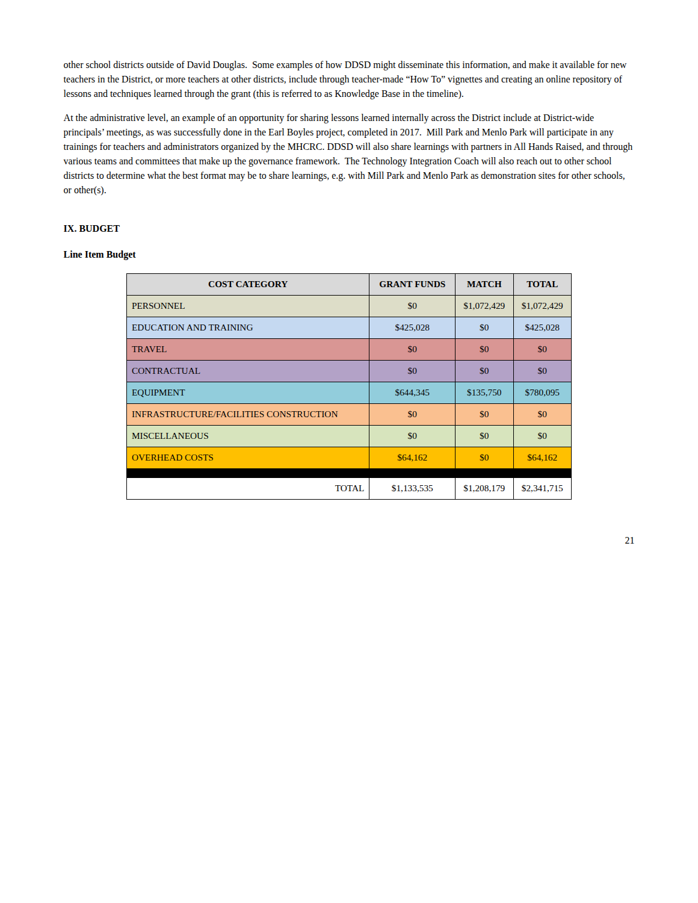other school districts outside of David Douglas. Some examples of how DDSD might disseminate this information, and make it available for new teachers in the District, or more teachers at other districts, include through teacher-made “How To” vignettes and creating an online repository of lessons and techniques learned through the grant (this is referred to as Knowledge Base in the timeline).
At the administrative level, an example of an opportunity for sharing lessons learned internally across the District include at District-wide principals’ meetings, as was successfully done in the Earl Boyles project, completed in 2017. Mill Park and Menlo Park will participate in any trainings for teachers and administrators organized by the MHCRC. DDSD will also share learnings with partners in All Hands Raised, and through various teams and committees that make up the governance framework. The Technology Integration Coach will also reach out to other school districts to determine what the best format may be to share learnings, e.g. with Mill Park and Menlo Park as demonstration sites for other schools, or other(s).
IX. BUDGET
Line Item Budget
| COST CATEGORY | GRANT FUNDS | MATCH | TOTAL |
| --- | --- | --- | --- |
| PERSONNEL | $0 | $1,072,429 | $1,072,429 |
| EDUCATION AND TRAINING | $425,028 | $0 | $425,028 |
| TRAVEL | $0 | $0 | $0 |
| CONTRACTUAL | $0 | $0 | $0 |
| EQUIPMENT | $644,345 | $135,750 | $780,095 |
| INFRASTRUCTURE/FACILITIES CONSTRUCTION | $0 | $0 | $0 |
| MISCELLANEOUS | $0 | $0 | $0 |
| OVERHEAD COSTS | $64,162 | $0 | $64,162 |
| TOTAL | $1,133,535 | $1,208,179 | $2,341,715 |
21